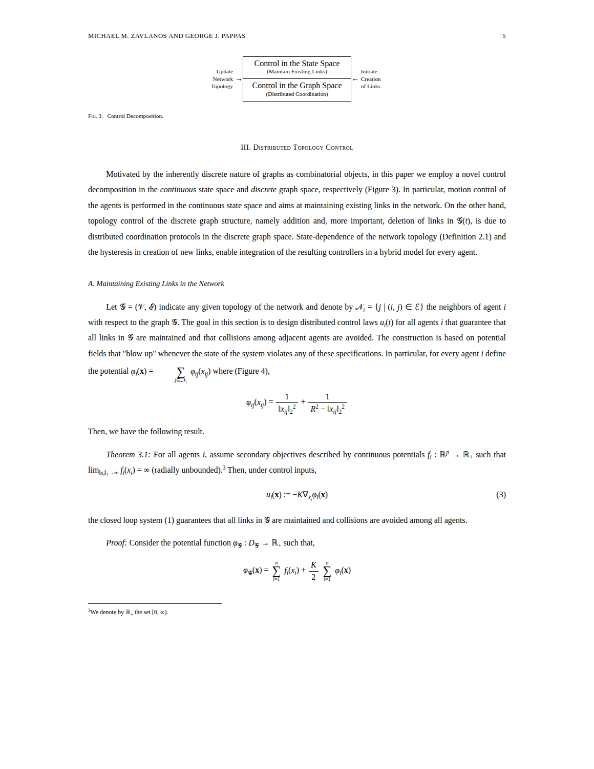MICHAEL M. ZAVLANOS AND GEORGE J. PAPPAS 5
Update
Network
Topology
→
Control in the State Space
(Maintain Existing Links)
Control in the Graph Space
(Distributed Coordination)
←
Initiate
Creation
of Links
Fig. 3. Control Decomposition.
III. Distributed Topology Control
Motivated by the inherently discrete nature of graphs as combinatorial objects, in this paper we employ a novel control decomposition in the continuous state space and discrete graph space, respectively (Figure 3). In particular, motion control of the agents is performed in the continuous state space and aims at maintaining existing links in the network. On the other hand, topology control of the discrete graph structure, namely addition and, more important, deletion of links in 𝒢(t), is due to distributed coordination protocols in the discrete graph space. State-dependence of the network topology (Definition 2.1) and the hysteresis in creation of new links, enable integration of the resulting controllers in a hybrid model for every agent.
A. Maintaining Existing Links in the Network
Let 𝒢 = (𝒱, ℰ) indicate any given topology of the network and denote by 𝒩i = {j | (i, j) ∈ ℰ} the neighbors of agent i with respect to the graph 𝒢. The goal in this section is to design distributed control laws ui(t) for all agents i that guarantee that all links in 𝒢 are maintained and that collisions among adjacent agents are avoided. The construction is based on potential fields that "blow up" whenever the state of the system violates any of these specifications. In particular, for every agent i define the potential φi(x) = ∑j∈𝒩i φij(xij) where (Figure 4),
φij(xij) = 1 ‖xij‖22 + 1 R2 − ‖xij‖22
Then, we have the following result.
Theorem 3.1: For all agents i, assume secondary objectives described by continuous potentials fi : ℝp → ℝ+ such that lim‖xi‖2→∞ fi(xi) = ∞ (radially unbounded).3 Then, under control inputs,
ui(x) := −K∇xiφi(x) (3)
the closed loop system (1) guarantees that all links in 𝒢 are maintained and collisions are avoided among all agents.
Proof: Consider the potential function φ𝒢 : D𝒢 → ℝ+ such that,
φ𝒢(x) = n∑i=1 fi(xi) + K 2 n∑i=1 φi(x)
3We denote by ℝ+ the set [0, ∞).